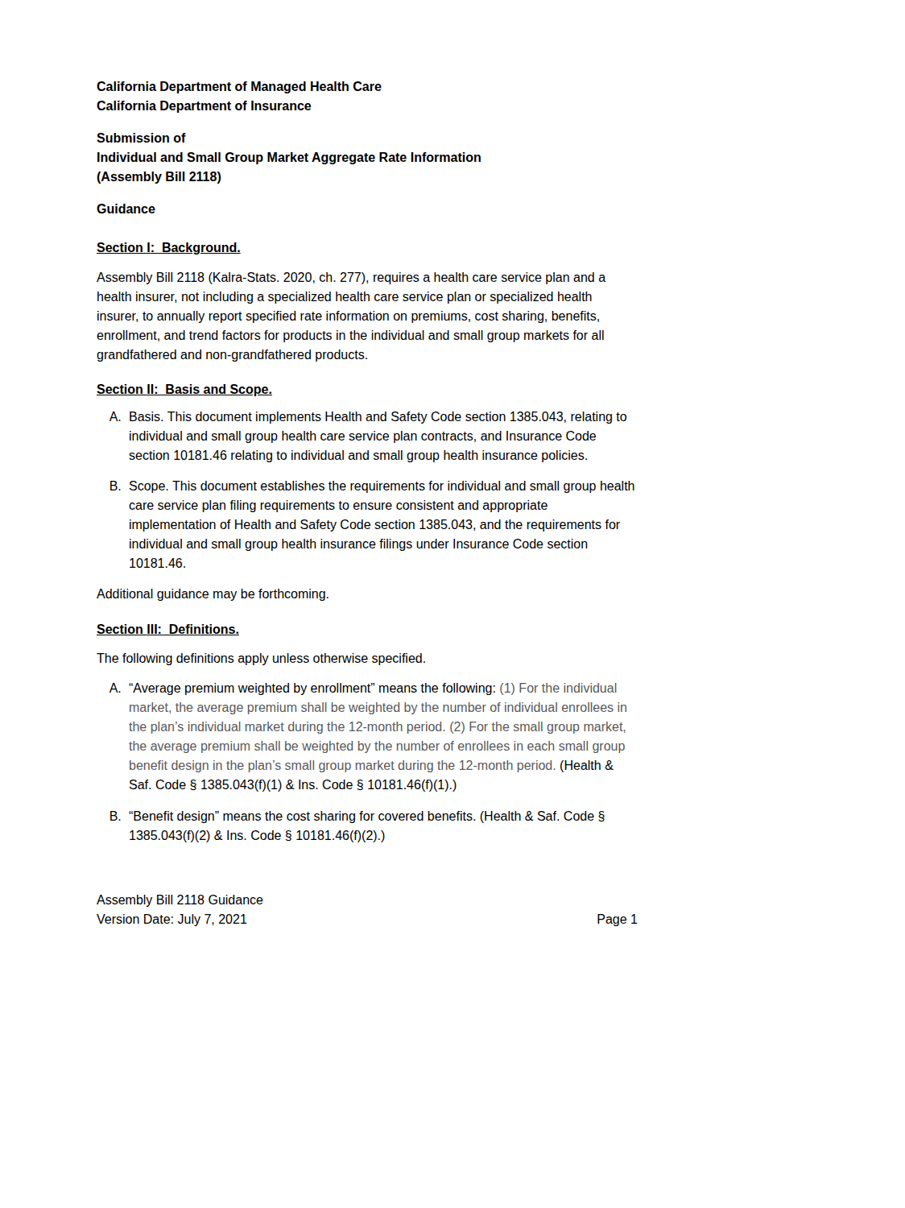California Department of Managed Health Care
California Department of Insurance
Submission of
Individual and Small Group Market Aggregate Rate Information
(Assembly Bill 2118)
Guidance
Section I: Background.
Assembly Bill 2118 (Kalra-Stats. 2020, ch. 277), requires a health care service plan and a health insurer, not including a specialized health care service plan or specialized health insurer, to annually report specified rate information on premiums, cost sharing, benefits, enrollment, and trend factors for products in the individual and small group markets for all grandfathered and non-grandfathered products.
Section II: Basis and Scope.
Basis. This document implements Health and Safety Code section 1385.043, relating to individual and small group health care service plan contracts, and Insurance Code section 10181.46 relating to individual and small group health insurance policies.
Scope. This document establishes the requirements for individual and small group health care service plan filing requirements to ensure consistent and appropriate implementation of Health and Safety Code section 1385.043, and the requirements for individual and small group health insurance filings under Insurance Code section 10181.46.
Additional guidance may be forthcoming.
Section III: Definitions.
The following definitions apply unless otherwise specified.
“Average premium weighted by enrollment” means the following: (1) For the individual market, the average premium shall be weighted by the number of individual enrollees in the plan’s individual market during the 12-month period. (2) For the small group market, the average premium shall be weighted by the number of enrollees in each small group benefit design in the plan’s small group market during the 12-month period. (Health & Saf. Code § 1385.043(f)(1) & Ins. Code § 10181.46(f)(1).)
“Benefit design” means the cost sharing for covered benefits. (Health & Saf. Code § 1385.043(f)(2) & Ins. Code § 10181.46(f)(2).)
Assembly Bill 2118 Guidance
Version Date: July 7, 2021
Page 1